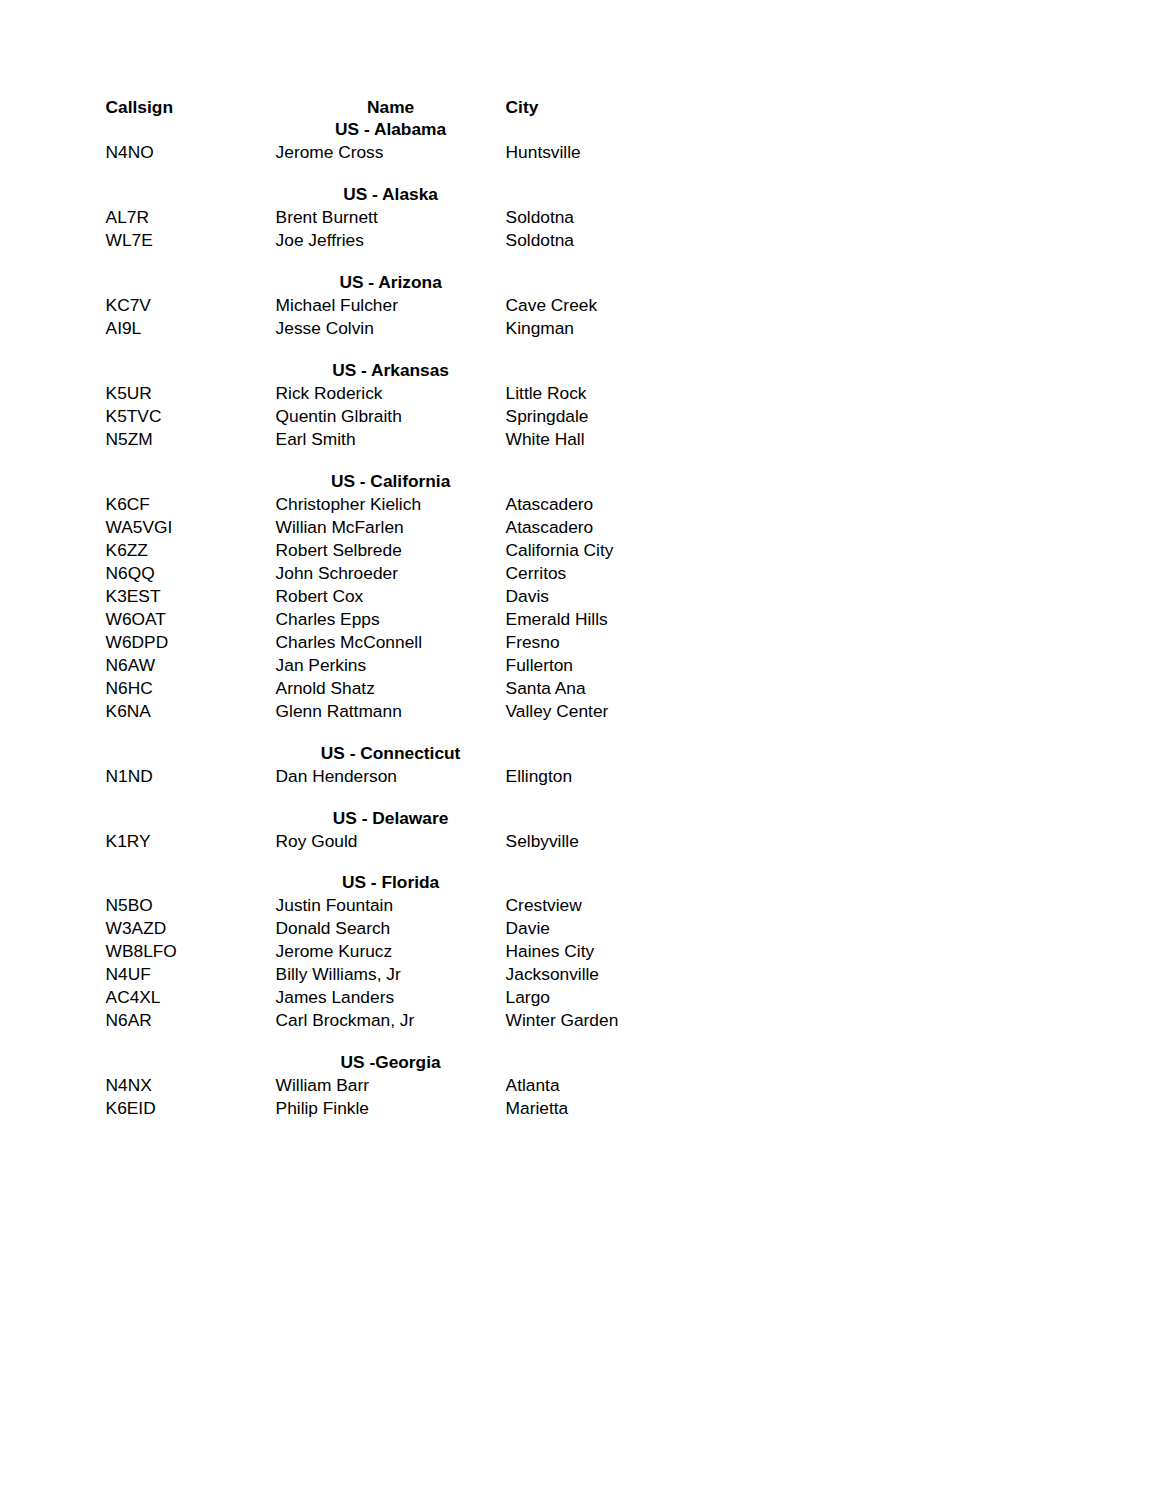| Callsign | Name | City |
| --- | --- | --- |
| | US - Alabama | |
| N4NO | Jerome Cross | Huntsville |
| | US - Alaska | |
| AL7R | Brent Burnett | Soldotna |
| WL7E | Joe Jeffries | Soldotna |
| | US - Arizona | |
| KC7V | Michael Fulcher | Cave Creek |
| AI9L | Jesse Colvin | Kingman |
| | US - Arkansas | |
| K5UR | Rick Roderick | Little Rock |
| K5TVC | Quentin Glbraith | Springdale |
| N5ZM | Earl Smith | White Hall |
| | US - California | |
| K6CF | Christopher Kielich | Atascadero |
| WA5VGI | Willian McFarlen | Atascadero |
| K6ZZ | Robert Selbrede | California City |
| N6QQ | John Schroeder | Cerritos |
| K3EST | Robert Cox | Davis |
| W6OAT | Charles Epps | Emerald Hills |
| W6DPD | Charles McConnell | Fresno |
| N6AW | Jan Perkins | Fullerton |
| N6HC | Arnold Shatz | Santa Ana |
| K6NA | Glenn Rattmann | Valley Center |
| | US - Connecticut | |
| N1ND | Dan Henderson | Ellington |
| | US - Delaware | |
| K1RY | Roy Gould | Selbyville |
| | US - Florida | |
| N5BO | Justin Fountain | Crestview |
| W3AZD | Donald Search | Davie |
| WB8LFO | Jerome Kurucz | Haines City |
| N4UF | Billy Williams, Jr | Jacksonville |
| AC4XL | James Landers | Largo |
| N6AR | Carl Brockman, Jr | Winter Garden |
| | US -Georgia | |
| N4NX | William Barr | Atlanta |
| K6EID | Philip Finkle | Marietta |